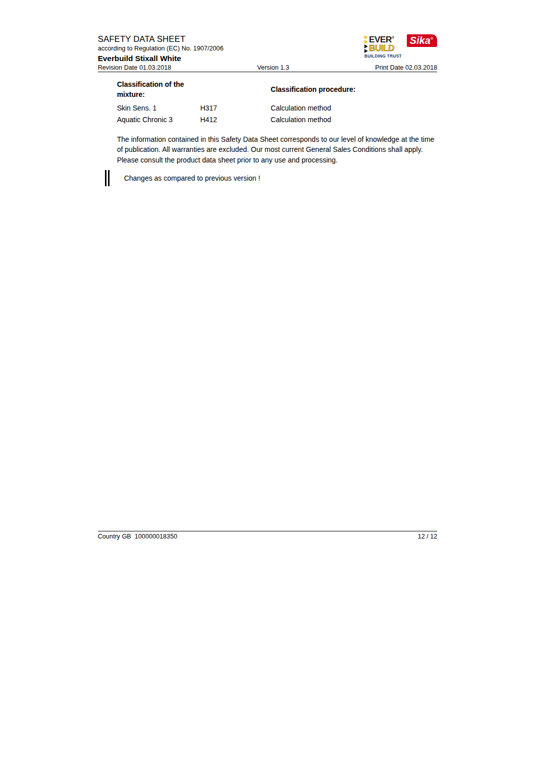SAFETY DATA SHEET
according to Regulation (EC) No. 1907/2006
Everbuild Stixall White
EVER®
BUILD
BUILDING TRUST
Sika®
Revision Date 01.03.2018 Version 1.3 Print Date 02.03.2018
| Classification of the mixture: | | Classification procedure: |
| --- | --- | --- |
| Skin Sens. 1 | H317 | Calculation method |
| Aquatic Chronic 3 | H412 | Calculation method |
The information contained in this Safety Data Sheet corresponds to our level of knowledge at the time of publication. All warranties are excluded. Our most current General Sales Conditions shall apply. Please consult the product data sheet prior to any use and processing.
Changes as compared to previous version !
Country GB 100000018350 12 / 12